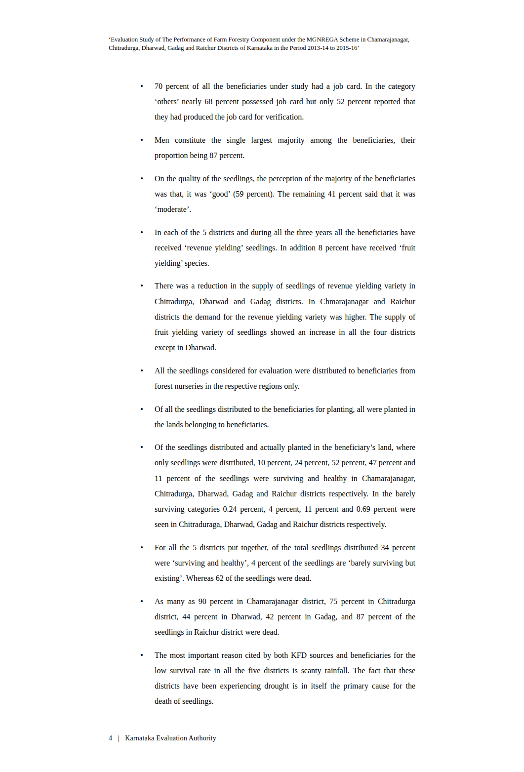‘Evaluation Study of The Performance of Farm Forestry Component under the MGNREGA Scheme in Chamarajanagar, Chitradurga, Dharwad, Gadag and Raichur Districts of Karnataka in the Period 2013-14 to 2015-16’
70 percent of all the beneficiaries under study had a job card. In the category ‘others’ nearly 68 percent possessed job card but only 52 percent reported that they had produced the job card for verification.
Men constitute the single largest majority among the beneficiaries, their proportion being 87 percent.
On the quality of the seedlings, the perception of the majority of the beneficiaries was that, it was ‘good’ (59 percent). The remaining 41 percent said that it was ‘moderate’.
In each of the 5 districts and during all the three years all the beneficiaries have received ‘revenue yielding’ seedlings. In addition 8 percent have received ‘fruit yielding’ species.
There was a reduction in the supply of seedlings of revenue yielding variety in Chitradurga, Dharwad and Gadag districts. In Chmarajanagar and Raichur districts the demand for the revenue yielding variety was higher. The supply of fruit yielding variety of seedlings showed an increase in all the four districts except in Dharwad.
All the seedlings considered for evaluation were distributed to beneficiaries from forest nurseries in the respective regions only.
Of all the seedlings distributed to the beneficiaries for planting, all were planted in the lands belonging to beneficiaries.
Of the seedlings distributed and actually planted in the beneficiary’s land, where only seedlings were distributed, 10 percent, 24 percent, 52 percent, 47 percent and 11 percent of the seedlings were surviving and healthy in Chamarajanagar, Chitradurga, Dharwad, Gadag and Raichur districts respectively. In the barely surviving categories 0.24 percent, 4 percent, 11 percent and 0.69 percent were seen in Chitraduraga, Dharwad, Gadag and Raichur districts respectively.
For all the 5 districts put together, of the total seedlings distributed 34 percent were ‘surviving and healthy’, 4 percent of the seedlings are ‘barely surviving but existing’. Whereas 62 of the seedlings were dead.
As many as 90 percent in Chamarajanagar district, 75 percent in Chitradurga district, 44 percent in Dharwad, 42 percent in Gadag, and 87 percent of the seedlings in Raichur district were dead.
The most important reason cited by both KFD sources and beneficiaries for the low survival rate in all the five districts is scanty rainfall. The fact that these districts have been experiencing drought is in itself the primary cause for the death of seedlings.
4|Karnataka Evaluation Authority